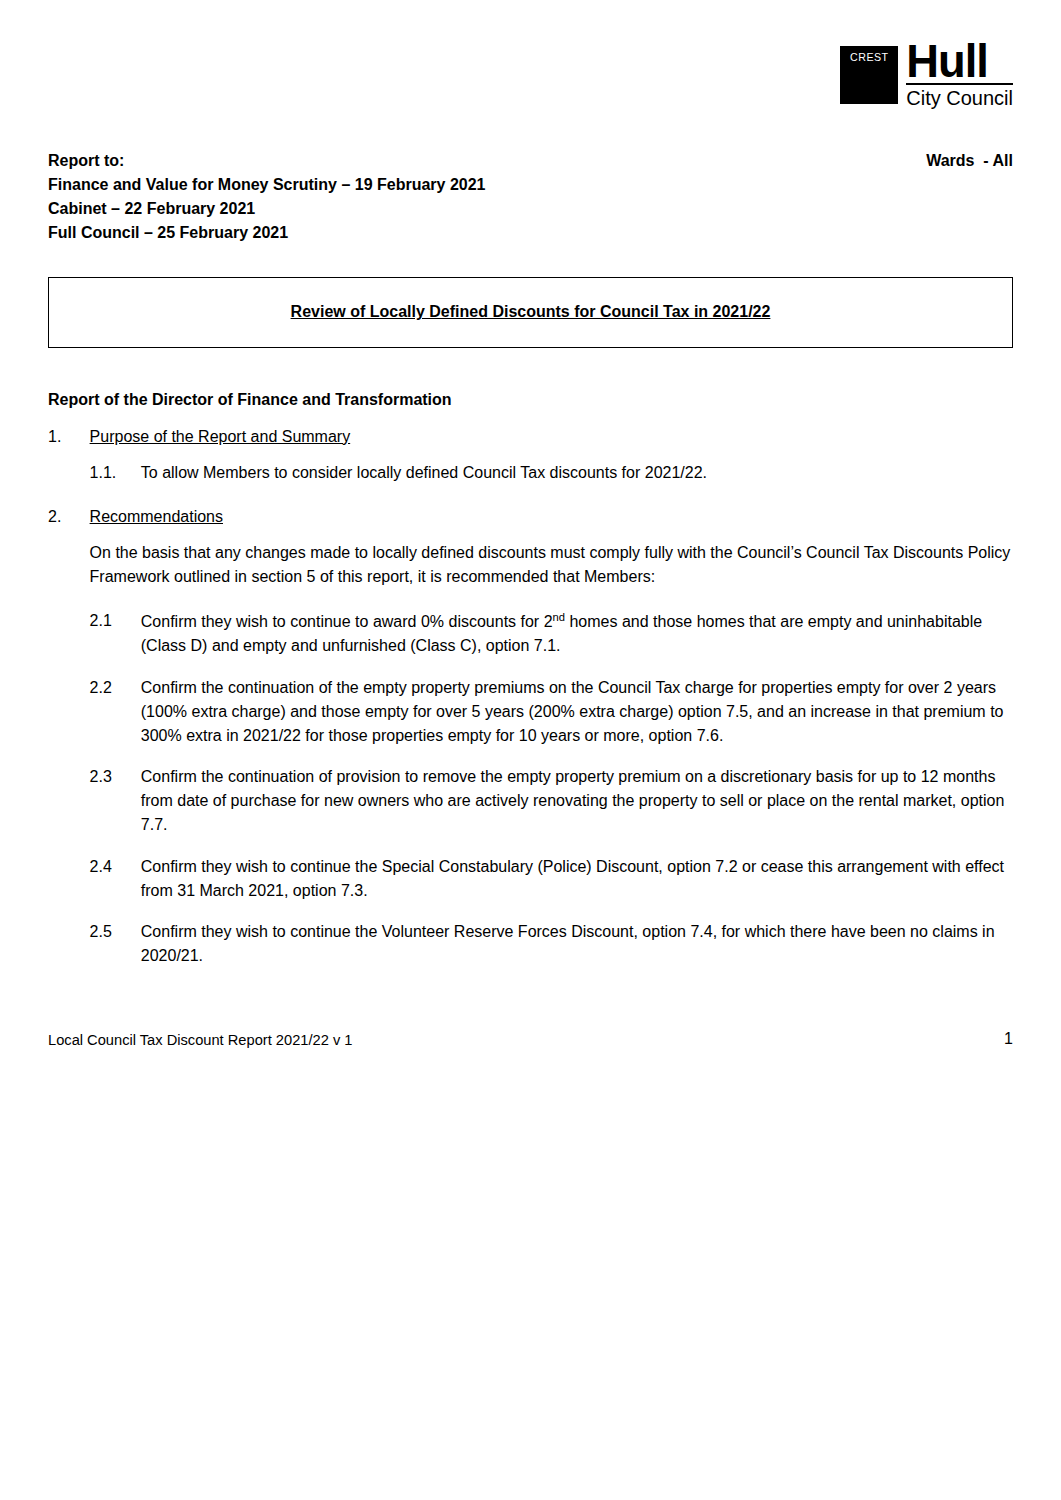CREST
Hull
City Council
Report to:
Finance and Value for Money Scrutiny – 19 February 2021
Cabinet – 22 February 2021
Full Council – 25 February 2021
Wards - All
Review of Locally Defined Discounts for Council Tax in 2021/22
Report of the Director of Finance and Transformation
1. Purpose of the Report and Summary
1.1. To allow Members to consider locally defined Council Tax discounts for 2021/22.
2. Recommendations
On the basis that any changes made to locally defined discounts must comply fully with the Council’s Council Tax Discounts Policy Framework outlined in section 5 of this report, it is recommended that Members:
2.1 Confirm they wish to continue to award 0% discounts for 2nd homes and those homes that are empty and uninhabitable (Class D) and empty and unfurnished (Class C), option 7.1.
2.2 Confirm the continuation of the empty property premiums on the Council Tax charge for properties empty for over 2 years (100% extra charge) and those empty for over 5 years (200% extra charge) option 7.5, and an increase in that premium to 300% extra in 2021/22 for those properties empty for 10 years or more, option 7.6.
2.3 Confirm the continuation of provision to remove the empty property premium on a discretionary basis for up to 12 months from date of purchase for new owners who are actively renovating the property to sell or place on the rental market, option 7.7.
2.4 Confirm they wish to continue the Special Constabulary (Police) Discount, option 7.2 or cease this arrangement with effect from 31 March 2021, option 7.3.
2.5 Confirm they wish to continue the Volunteer Reserve Forces Discount, option 7.4, for which there have been no claims in 2020/21.
Local Council Tax Discount Report 2021/22 v 1
1